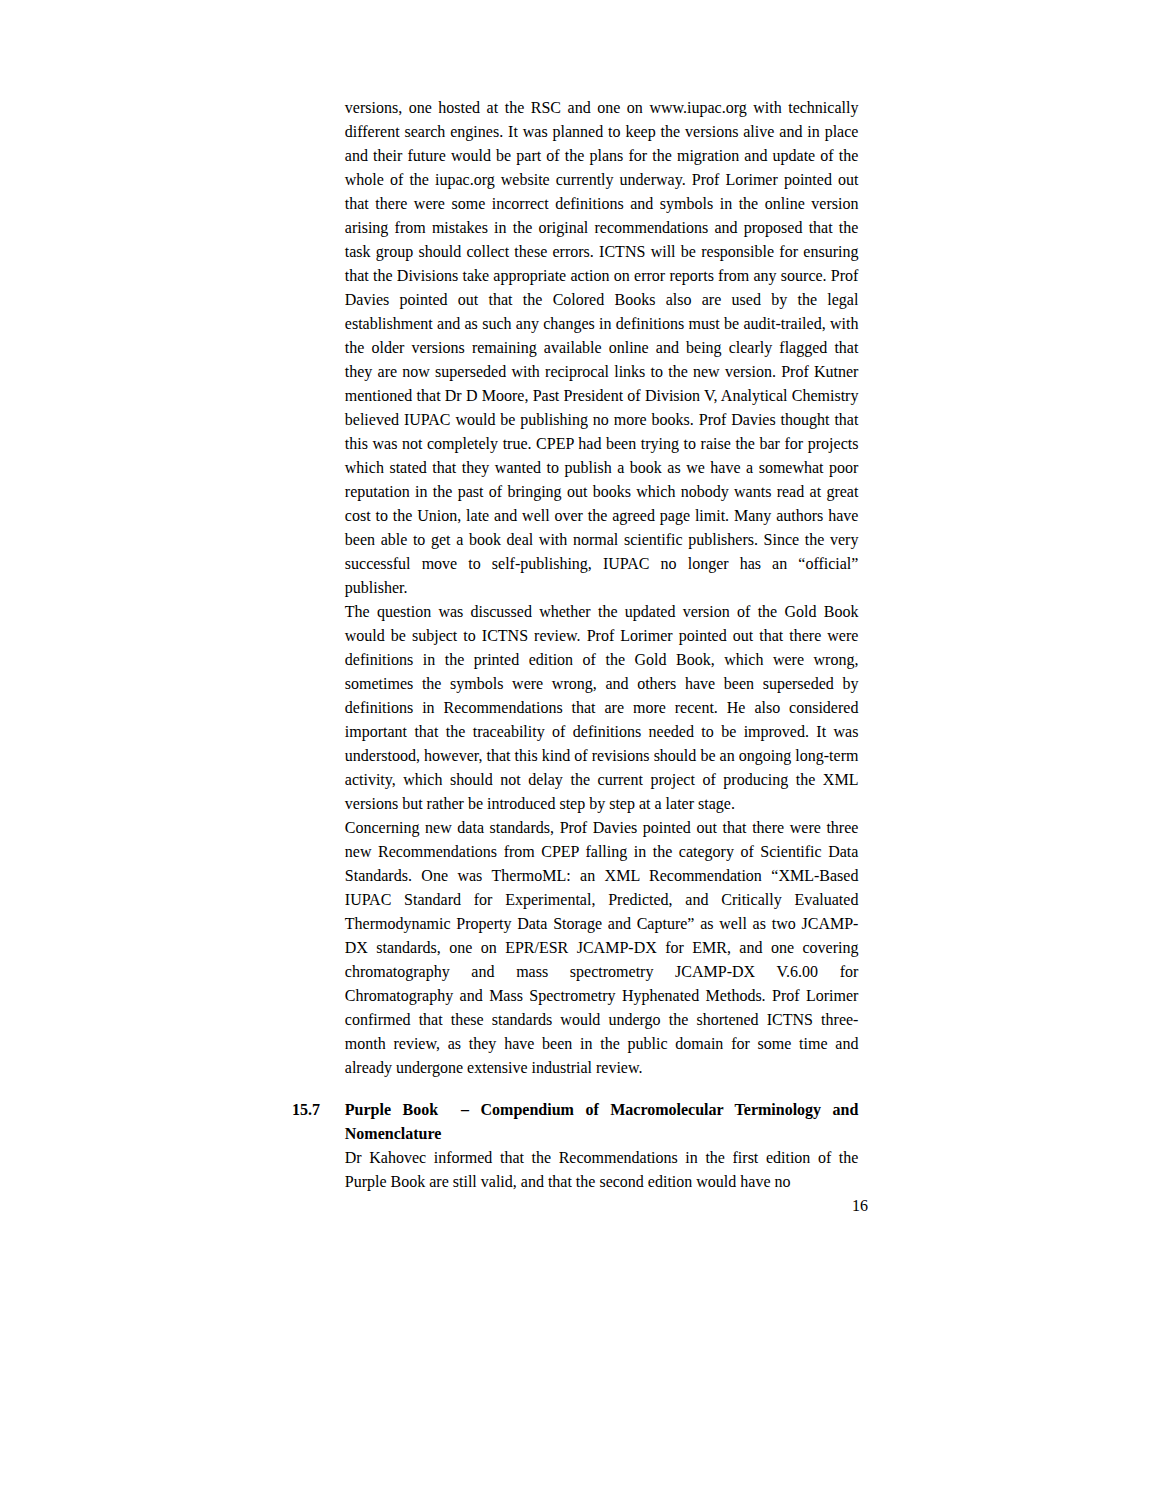versions, one hosted at the RSC and one on www.iupac.org with technically different search engines. It was planned to keep the versions alive and in place and their future would be part of the plans for the migration and update of the whole of the iupac.org website currently underway. Prof Lorimer pointed out that there were some incorrect definitions and symbols in the online version arising from mistakes in the original recommendations and proposed that the task group should collect these errors. ICTNS will be responsible for ensuring that the Divisions take appropriate action on error reports from any source. Prof Davies pointed out that the Colored Books also are used by the legal establishment and as such any changes in definitions must be audit-trailed, with the older versions remaining available online and being clearly flagged that they are now superseded with reciprocal links to the new version. Prof Kutner mentioned that Dr D Moore, Past President of Division V, Analytical Chemistry believed IUPAC would be publishing no more books. Prof Davies thought that this was not completely true. CPEP had been trying to raise the bar for projects which stated that they wanted to publish a book as we have a somewhat poor reputation in the past of bringing out books which nobody wants read at great cost to the Union, late and well over the agreed page limit. Many authors have been able to get a book deal with normal scientific publishers. Since the very successful move to self-publishing, IUPAC no longer has an “official” publisher.
The question was discussed whether the updated version of the Gold Book would be subject to ICTNS review. Prof Lorimer pointed out that there were definitions in the printed edition of the Gold Book, which were wrong, sometimes the symbols were wrong, and others have been superseded by definitions in Recommendations that are more recent. He also considered important that the traceability of definitions needed to be improved. It was understood, however, that this kind of revisions should be an ongoing long-term activity, which should not delay the current project of producing the XML versions but rather be introduced step by step at a later stage.
Concerning new data standards, Prof Davies pointed out that there were three new Recommendations from CPEP falling in the category of Scientific Data Standards. One was ThermoML: an XML Recommendation “XML-Based IUPAC Standard for Experimental, Predicted, and Critically Evaluated Thermodynamic Property Data Storage and Capture” as well as two JCAMP-DX standards, one on EPR/ESR JCAMP-DX for EMR, and one covering chromatography and mass spectrometry JCAMP-DX V.6.00 for Chromatography and Mass Spectrometry Hyphenated Methods. Prof Lorimer confirmed that these standards would undergo the shortened ICTNS three-month review, as they have been in the public domain for some time and already undergone extensive industrial review.
15.7
Purple Book – Compendium of Macromolecular Terminology and Nomenclature
Dr Kahovec informed that the Recommendations in the first edition of the Purple Book are still valid, and that the second edition would have no
16